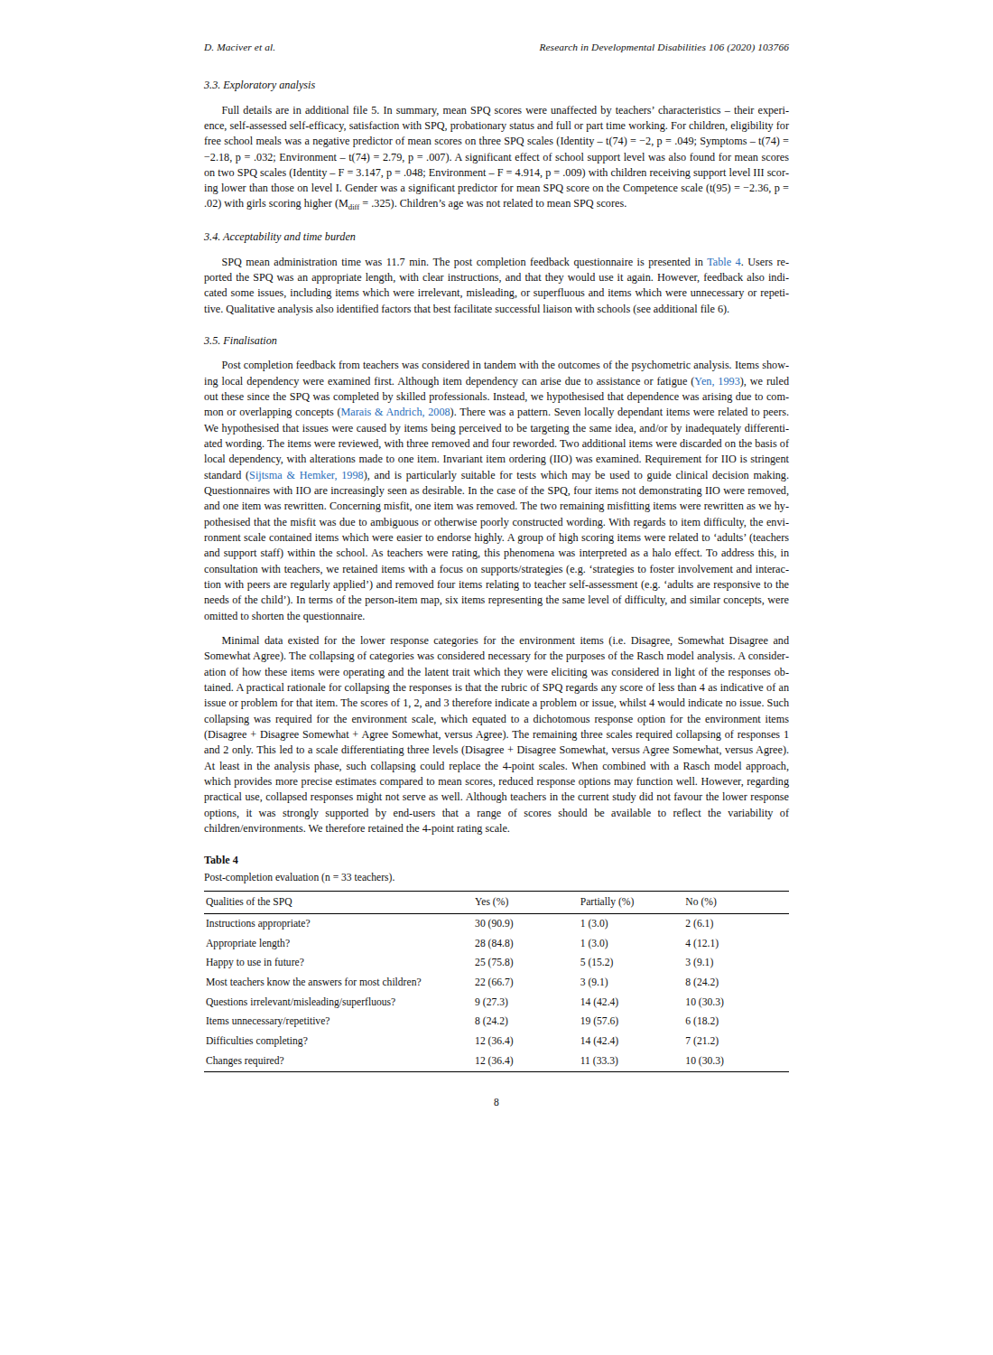D. Maciver et al.
Research in Developmental Disabilities 106 (2020) 103766
3.3. Exploratory analysis
Full details are in additional file 5. In summary, mean SPQ scores were unaffected by teachers’ characteristics – their experience, self-assessed self-efficacy, satisfaction with SPQ, probationary status and full or part time working. For children, eligibility for free school meals was a negative predictor of mean scores on three SPQ scales (Identity – t(74) = −2, p = .049; Symptoms – t(74) = −2.18, p = .032; Environment – t(74) = 2.79, p = .007). A significant effect of school support level was also found for mean scores on two SPQ scales (Identity – F = 3.147, p = .048; Environment – F = 4.914, p = .009) with children receiving support level III scoring lower than those on level I. Gender was a significant predictor for mean SPQ score on the Competence scale (t(95) = −2.36, p = .02) with girls scoring higher (Mdiff = .325). Children’s age was not related to mean SPQ scores.
3.4. Acceptability and time burden
SPQ mean administration time was 11.7 min. The post completion feedback questionnaire is presented in Table 4. Users reported the SPQ was an appropriate length, with clear instructions, and that they would use it again. However, feedback also indicated some issues, including items which were irrelevant, misleading, or superfluous and items which were unnecessary or repetitive. Qualitative analysis also identified factors that best facilitate successful liaison with schools (see additional file 6).
3.5. Finalisation
Post completion feedback from teachers was considered in tandem with the outcomes of the psychometric analysis. Items showing local dependency were examined first. Although item dependency can arise due to assistance or fatigue (Yen, 1993), we ruled out these since the SPQ was completed by skilled professionals. Instead, we hypothesised that dependence was arising due to common or overlapping concepts (Marais & Andrich, 2008). There was a pattern. Seven locally dependant items were related to peers. We hypothesised that issues were caused by items being perceived to be targeting the same idea, and/or by inadequately differentiated wording. The items were reviewed, with three removed and four reworded. Two additional items were discarded on the basis of local dependency, with alterations made to one item. Invariant item ordering (IIO) was examined. Requirement for IIO is stringent standard (Sijtsma & Hemker, 1998), and is particularly suitable for tests which may be used to guide clinical decision making. Questionnaires with IIO are increasingly seen as desirable. In the case of the SPQ, four items not demonstrating IIO were removed, and one item was rewritten. Concerning misfit, one item was removed. The two remaining misfitting items were rewritten as we hypothesised that the misfit was due to ambiguous or otherwise poorly constructed wording. With regards to item difficulty, the environment scale contained items which were easier to endorse highly. A group of high scoring items were related to ‘adults’ (teachers and support staff) within the school. As teachers were rating, this phenomena was interpreted as a halo effect. To address this, in consultation with teachers, we retained items with a focus on supports/strategies (e.g. ‘strategies to foster involvement and interaction with peers are regularly applied’) and removed four items relating to teacher self-assessment (e.g. ‘adults are responsive to the needs of the child’). In terms of the person-item map, six items representing the same level of difficulty, and similar concepts, were omitted to shorten the questionnaire.
Minimal data existed for the lower response categories for the environment items (i.e. Disagree, Somewhat Disagree and Somewhat Agree). The collapsing of categories was considered necessary for the purposes of the Rasch model analysis. A consideration of how these items were operating and the latent trait which they were eliciting was considered in light of the responses obtained. A practical rationale for collapsing the responses is that the rubric of SPQ regards any score of less than 4 as indicative of an issue or problem for that item. The scores of 1, 2, and 3 therefore indicate a problem or issue, whilst 4 would indicate no issue. Such collapsing was required for the environment scale, which equated to a dichotomous response option for the environment items (Disagree + Disagree Somewhat + Agree Somewhat, versus Agree). The remaining three scales required collapsing of responses 1 and 2 only. This led to a scale differentiating three levels (Disagree + Disagree Somewhat, versus Agree Somewhat, versus Agree). At least in the analysis phase, such collapsing could replace the 4-point scales. When combined with a Rasch model approach, which provides more precise estimates compared to mean scores, reduced response options may function well. However, regarding practical use, collapsed responses might not serve as well. Although teachers in the current study did not favour the lower response options, it was strongly supported by end-users that a range of scores should be available to reflect the variability of children/environments. We therefore retained the 4-point rating scale.
Table 4
Post-completion evaluation (n = 33 teachers).
| Qualities of the SPQ | Yes (%) | Partially (%) | No (%) |
| --- | --- | --- | --- |
| Instructions appropriate? | 30 (90.9) | 1 (3.0) | 2 (6.1) |
| Appropriate length? | 28 (84.8) | 1 (3.0) | 4 (12.1) |
| Happy to use in future? | 25 (75.8) | 5 (15.2) | 3 (9.1) |
| Most teachers know the answers for most children? | 22 (66.7) | 3 (9.1) | 8 (24.2) |
| Questions irrelevant/misleading/superfluous? | 9 (27.3) | 14 (42.4) | 10 (30.3) |
| Items unnecessary/repetitive? | 8 (24.2) | 19 (57.6) | 6 (18.2) |
| Difficulties completing? | 12 (36.4) | 14 (42.4) | 7 (21.2) |
| Changes required? | 12 (36.4) | 11 (33.3) | 10 (30.3) |
8